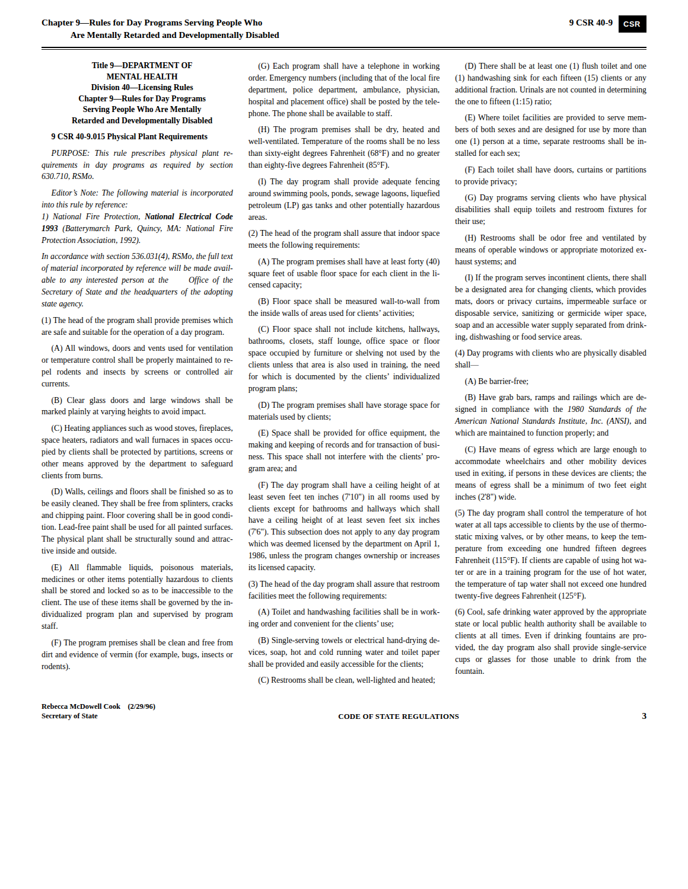Chapter 9—Rules for Day Programs Serving People Who
Are Mentally Retarded and Developmentally Disabled
9 CSR 40-9 CSR
Title 9—DEPARTMENT OF MENTAL HEALTH Division 40—Licensing Rules Chapter 9—Rules for Day Programs Serving People Who Are Mentally Retarded and Developmentally Disabled
9 CSR 40-9.015 Physical Plant Requirements
PURPOSE: This rule prescribes physical plant requirements in day programs as required by section 630.710, RSMo.
Editor’s Note: The following material is incorporated into this rule by reference:
1) National Fire Protection, National Electrical Code 1993 (Batterymarch Park, Quincy, MA: National Fire Protection Association, 1992).
In accordance with section 536.031(4), RSMo, the full text of material incorporated by reference will be made available to any interested person at the Office of the Secretary of State and the headquarters of the adopting state agency.
(1) The head of the program shall provide premises which are safe and suitable for the operation of a day program.
(A) All windows, doors and vents used for ventilation or temperature control shall be properly maintained to repel rodents and insects by screens or controlled air currents.
(B) Clear glass doors and large windows shall be marked plainly at varying heights to avoid impact.
(C) Heating appliances such as wood stoves, fireplaces, space heaters, radiators and wall furnaces in spaces occupied by clients shall be protected by partitions, screens or other means approved by the department to safeguard clients from burns.
(D) Walls, ceilings and floors shall be finished so as to be easily cleaned. They shall be free from splinters, cracks and chipping paint. Floor covering shall be in good condition. Lead-free paint shall be used for all painted surfaces. The physical plant shall be structurally sound and attractive inside and outside.
(E) All flammable liquids, poisonous materials, medicines or other items potentially hazardous to clients shall be stored and locked so as to be inaccessible to the client. The use of these items shall be governed by the individualized program plan and supervised by program staff.
(F) The program premises shall be clean and free from dirt and evidence of vermin (for example, bugs, insects or rodents).
(G) Each program shall have a telephone in working order. Emergency numbers (including that of the local fire department, police department, ambulance, physician, hospital and placement office) shall be posted by the telephone. The phone shall be available to staff.
(H) The program premises shall be dry, heated and well-ventilated. Temperature of the rooms shall be no less than sixty-eight degrees Fahrenheit (68°F) and no greater than eighty-five degrees Fahrenheit (85°F).
(I) The day program shall provide adequate fencing around swimming pools, ponds, sewage lagoons, liquefied petroleum (LP) gas tanks and other potentially hazardous areas.
(2) The head of the program shall assure that indoor space meets the following requirements:
(A) The program premises shall have at least forty (40) square feet of usable floor space for each client in the licensed capacity;
(B) Floor space shall be measured wall-to-wall from the inside walls of areas used for clients’ activities;
(C) Floor space shall not include kitchens, hallways, bathrooms, closets, staff lounge, office space or floor space occupied by furniture or shelving not used by the clients unless that area is also used in training, the need for which is documented by the clients’ individualized program plans;
(D) The program premises shall have storage space for materials used by clients;
(E) Space shall be provided for office equipment, the making and keeping of records and for transaction of business. This space shall not interfere with the clients’ program area; and
(F) The day program shall have a ceiling height of at least seven feet ten inches (7'10") in all rooms used by clients except for bathrooms and hallways which shall have a ceiling height of at least seven feet six inches (7'6"). This subsection does not apply to any day program which was deemed licensed by the department on April 1, 1986, unless the program changes ownership or increases its licensed capacity.
(3) The head of the day program shall assure that restroom facilities meet the following requirements:
(A) Toilet and handwashing facilities shall be in working order and convenient for the clients’ use;
(B) Single-serving towels or electrical hand-drying devices, soap, hot and cold running water and toilet paper shall be provided and easily accessible for the clients;
(C) Restrooms shall be clean, well-lighted and heated;
(D) There shall be at least one (1) flush toilet and one (1) handwashing sink for each fifteen (15) clients or any additional fraction. Urinals are not counted in determining the one to fifteen (1:15) ratio;
(E) Where toilet facilities are provided to serve members of both sexes and are designed for use by more than one (1) person at a time, separate restrooms shall be installed for each sex;
(F) Each toilet shall have doors, curtains or partitions to provide privacy;
(G) Day programs serving clients who have physical disabilities shall equip toilets and restroom fixtures for their use;
(H) Restrooms shall be odor free and ventilated by means of operable windows or appropriate motorized exhaust systems; and
(I) If the program serves incontinent clients, there shall be a designated area for changing clients, which provides mats, doors or privacy curtains, impermeable surface or disposable service, sanitizing or germicide wiper space, soap and an accessible water supply separated from drinking, dishwashing or food service areas.
(4) Day programs with clients who are physically disabled shall—
(A) Be barrier-free;
(B) Have grab bars, ramps and railings which are designed in compliance with the 1980 Standards of the American National Standards Institute, Inc. (ANSI), and which are maintained to function properly; and
(C) Have means of egress which are large enough to accommodate wheelchairs and other mobility devices used in exiting, if persons in these devices are clients; the means of egress shall be a minimum of two feet eight inches (2'8") wide.
(5) The day program shall control the temperature of hot water at all taps accessible to clients by the use of thermostatic mixing valves, or by other means, to keep the temperature from exceeding one hundred fifteen degrees Fahrenheit (115°F). If clients are capable of using hot water or are in a training program for the use of hot water, the temperature of tap water shall not exceed one hundred twenty-five degrees Fahrenheit (125°F).
(6) Cool, safe drinking water approved by the appropriate state or local public health authority shall be available to clients at all times. Even if drinking fountains are provided, the day program also shall provide single-service cups or glasses for those unable to drink from the fountain.
Rebecca McDowell Cook (2/29/96)
Secretary of State
CODE OF STATE REGULATIONS
3